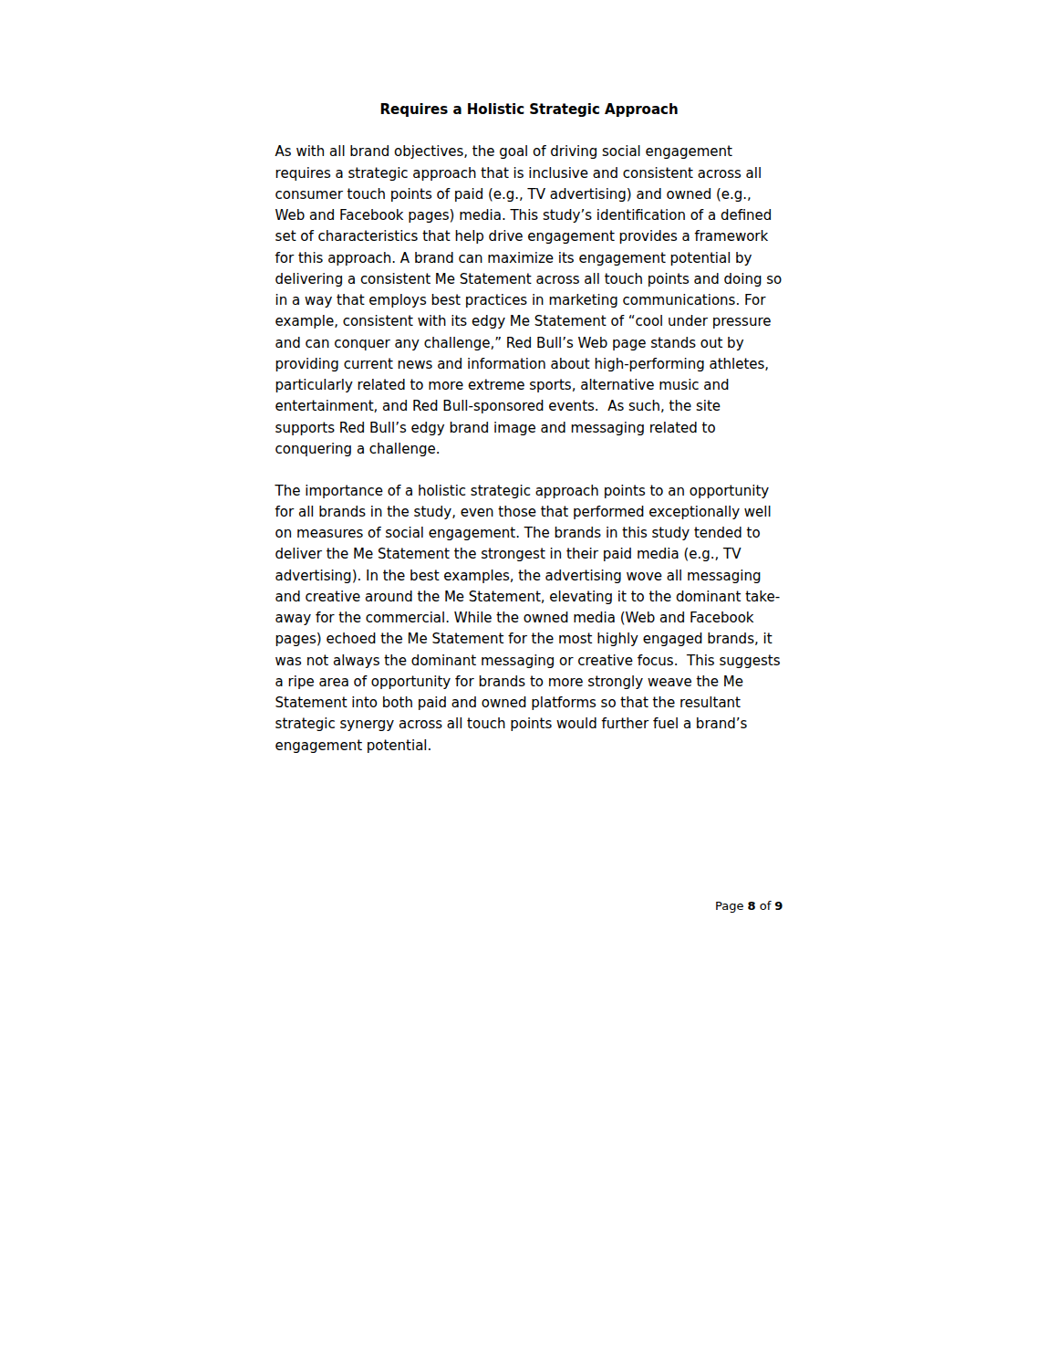Requires a Holistic Strategic Approach
As with all brand objectives, the goal of driving social engagement requires a strategic approach that is inclusive and consistent across all consumer touch points of paid (e.g., TV advertising) and owned (e.g., Web and Facebook pages) media. This study’s identification of a defined set of characteristics that help drive engagement provides a framework for this approach. A brand can maximize its engagement potential by delivering a consistent Me Statement across all touch points and doing so in a way that employs best practices in marketing communications. For example, consistent with its edgy Me Statement of “cool under pressure and can conquer any challenge,” Red Bull’s Web page stands out by providing current news and information about high-performing athletes, particularly related to more extreme sports, alternative music and entertainment, and Red Bull-sponsored events. As such, the site supports Red Bull’s edgy brand image and messaging related to conquering a challenge.
The importance of a holistic strategic approach points to an opportunity for all brands in the study, even those that performed exceptionally well on measures of social engagement. The brands in this study tended to deliver the Me Statement the strongest in their paid media (e.g., TV advertising). In the best examples, the advertising wove all messaging and creative around the Me Statement, elevating it to the dominant take-away for the commercial. While the owned media (Web and Facebook pages) echoed the Me Statement for the most highly engaged brands, it was not always the dominant messaging or creative focus. This suggests a ripe area of opportunity for brands to more strongly weave the Me Statement into both paid and owned platforms so that the resultant strategic synergy across all touch points would further fuel a brand’s engagement potential.
Page 8 of 9